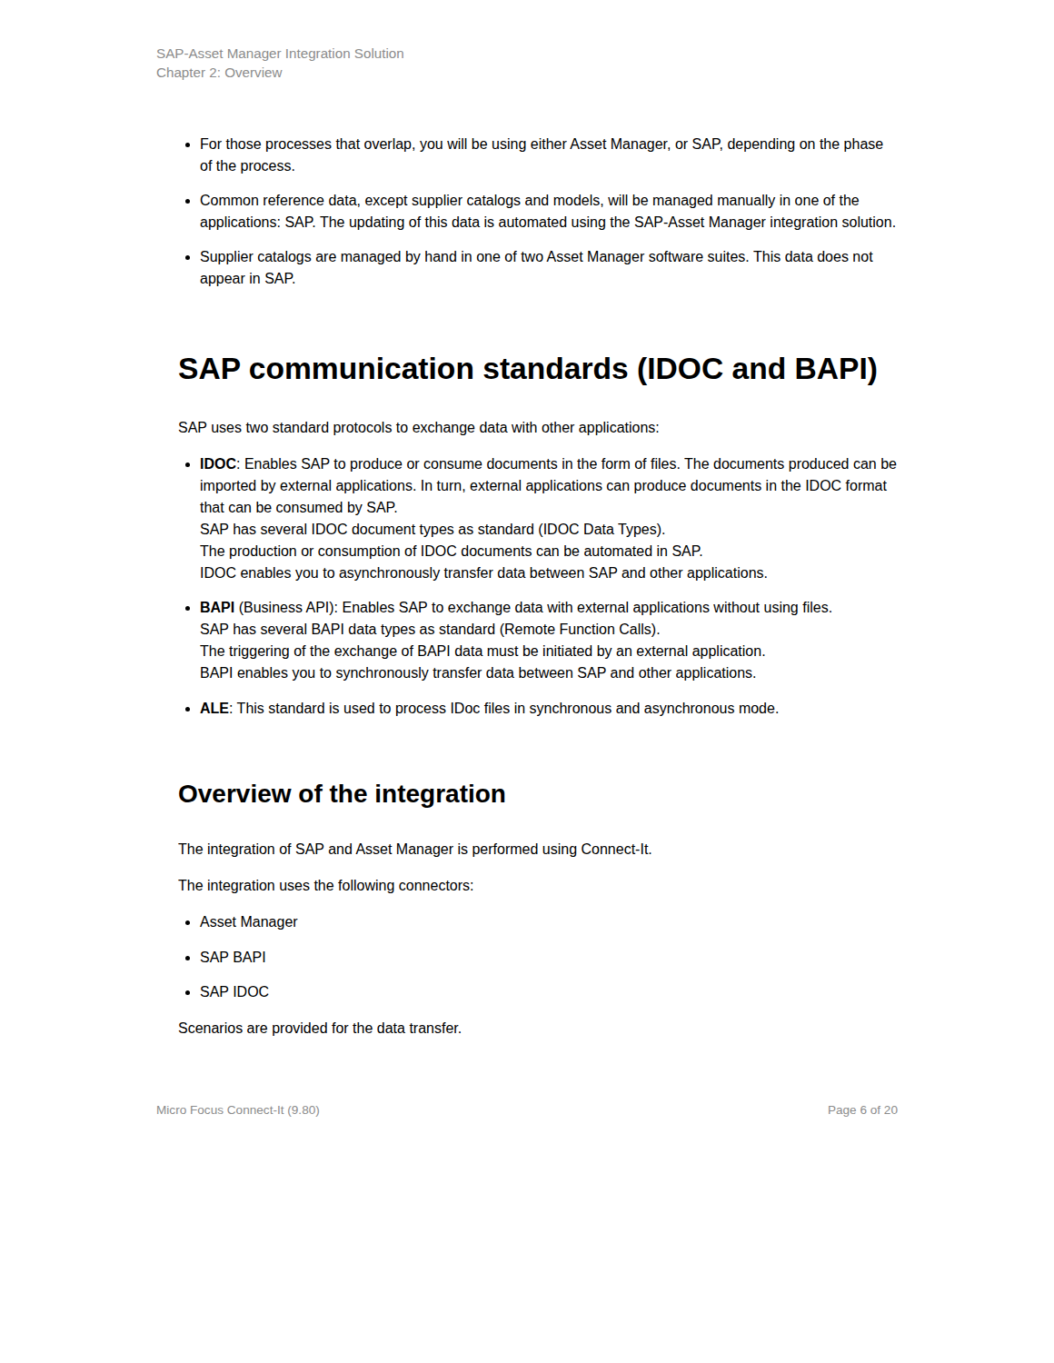SAP-Asset Manager Integration Solution
Chapter 2: Overview
For those processes that overlap, you will be using either Asset Manager, or SAP, depending on the phase of the process.
Common reference data, except supplier catalogs and models, will be managed manually in one of the applications: SAP. The updating of this data is automated using the SAP-Asset Manager integration solution.
Supplier catalogs are managed by hand in one of two Asset Manager software suites. This data does not appear in SAP.
SAP communication standards (IDOC and BAPI)
SAP uses two standard protocols to exchange data with other applications:
IDOC: Enables SAP to produce or consume documents in the form of files. The documents produced can be imported by external applications. In turn, external applications can produce documents in the IDOC format that can be consumed by SAP.
SAP has several IDOC document types as standard (IDOC Data Types).
The production or consumption of IDOC documents can be automated in SAP.
IDOC enables you to asynchronously transfer data between SAP and other applications.
BAPI (Business API): Enables SAP to exchange data with external applications without using files.
SAP has several BAPI data types as standard (Remote Function Calls).
The triggering of the exchange of BAPI data must be initiated by an external application.
BAPI enables you to synchronously transfer data between SAP and other applications.
ALE: This standard is used to process IDoc files in synchronous and asynchronous mode.
Overview of the integration
The integration of SAP and Asset Manager is performed using Connect-It.
The integration uses the following connectors:
Asset Manager
SAP BAPI
SAP IDOC
Scenarios are provided for the data transfer.
Micro Focus Connect-It (9.80) Page 6 of 20